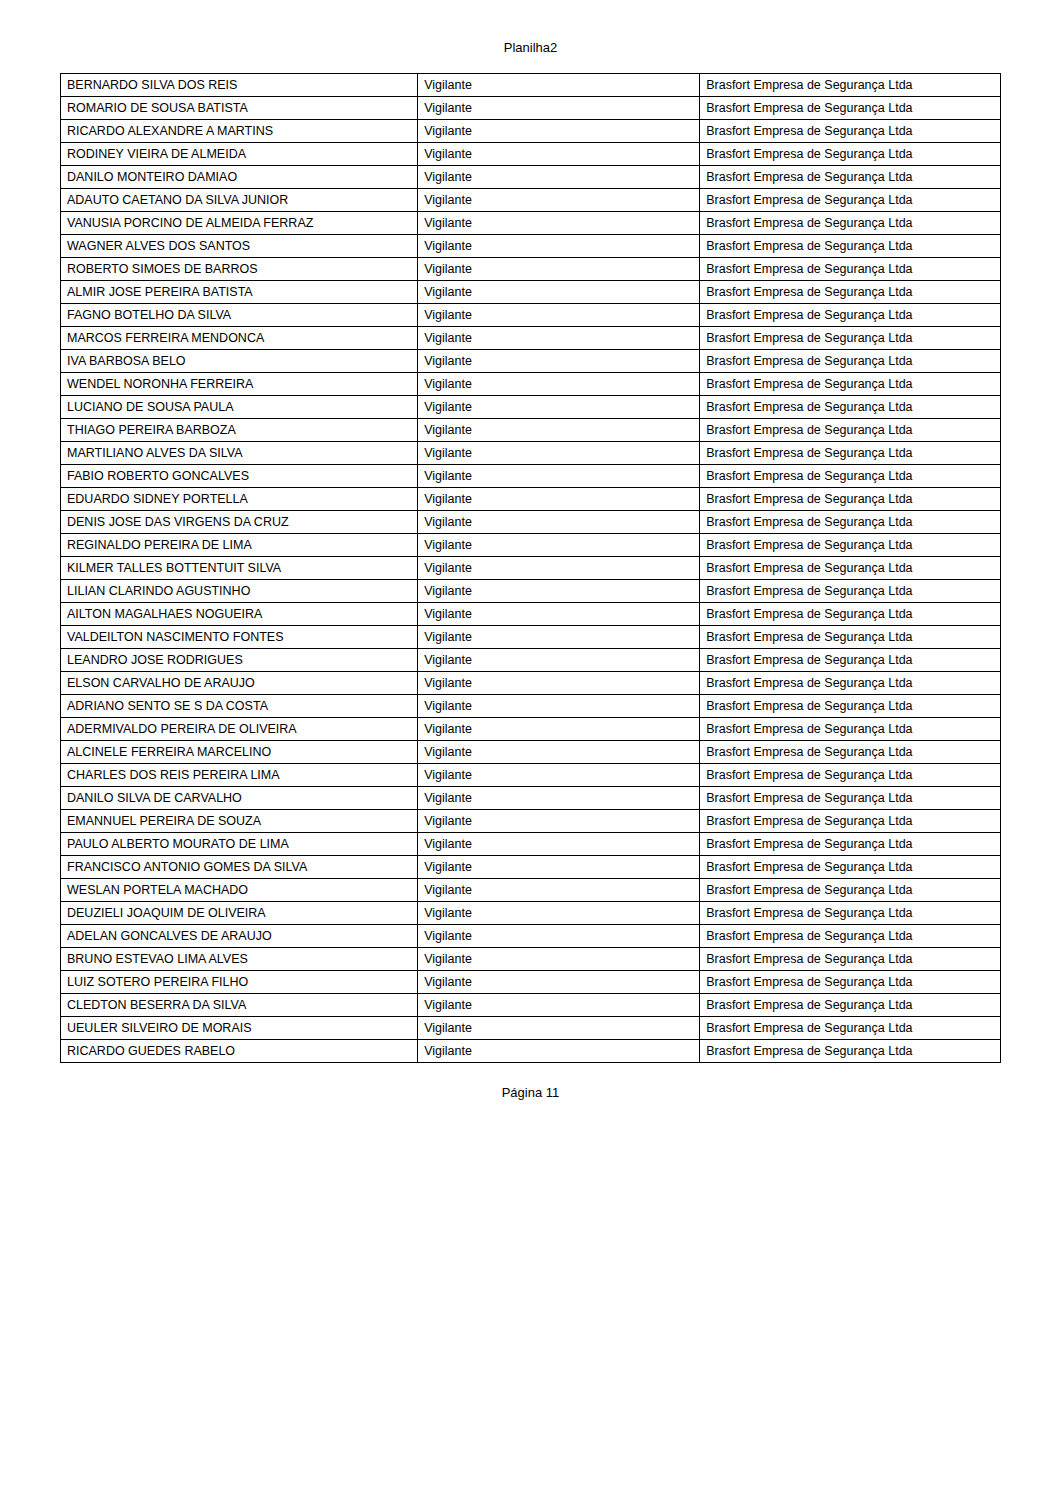Planilha2
| BERNARDO SILVA DOS REIS | Vigilante | Brasfort Empresa de Segurança Ltda |
| ROMARIO DE SOUSA BATISTA | Vigilante | Brasfort Empresa de Segurança Ltda |
| RICARDO ALEXANDRE A MARTINS | Vigilante | Brasfort Empresa de Segurança Ltda |
| RODINEY VIEIRA DE ALMEIDA | Vigilante | Brasfort Empresa de Segurança Ltda |
| DANILO MONTEIRO DAMIAO | Vigilante | Brasfort Empresa de Segurança Ltda |
| ADAUTO CAETANO DA SILVA JUNIOR | Vigilante | Brasfort Empresa de Segurança Ltda |
| VANUSIA PORCINO DE ALMEIDA FERRAZ | Vigilante | Brasfort Empresa de Segurança Ltda |
| WAGNER ALVES DOS SANTOS | Vigilante | Brasfort Empresa de Segurança Ltda |
| ROBERTO SIMOES DE BARROS | Vigilante | Brasfort Empresa de Segurança Ltda |
| ALMIR JOSE PEREIRA BATISTA | Vigilante | Brasfort Empresa de Segurança Ltda |
| FAGNO BOTELHO DA SILVA | Vigilante | Brasfort Empresa de Segurança Ltda |
| MARCOS FERREIRA MENDONCA | Vigilante | Brasfort Empresa de Segurança Ltda |
| IVA BARBOSA BELO | Vigilante | Brasfort Empresa de Segurança Ltda |
| WENDEL NORONHA FERREIRA | Vigilante | Brasfort Empresa de Segurança Ltda |
| LUCIANO DE SOUSA PAULA | Vigilante | Brasfort Empresa de Segurança Ltda |
| THIAGO PEREIRA BARBOZA | Vigilante | Brasfort Empresa de Segurança Ltda |
| MARTILIANO ALVES DA SILVA | Vigilante | Brasfort Empresa de Segurança Ltda |
| FABIO ROBERTO GONCALVES | Vigilante | Brasfort Empresa de Segurança Ltda |
| EDUARDO SIDNEY PORTELLA | Vigilante | Brasfort Empresa de Segurança Ltda |
| DENIS JOSE DAS VIRGENS DA CRUZ | Vigilante | Brasfort Empresa de Segurança Ltda |
| REGINALDO PEREIRA DE LIMA | Vigilante | Brasfort Empresa de Segurança Ltda |
| KILMER TALLES BOTTENTUIT SILVA | Vigilante | Brasfort Empresa de Segurança Ltda |
| LILIAN CLARINDO AGUSTINHO | Vigilante | Brasfort Empresa de Segurança Ltda |
| AILTON MAGALHAES NOGUEIRA | Vigilante | Brasfort Empresa de Segurança Ltda |
| VALDEILTON NASCIMENTO FONTES | Vigilante | Brasfort Empresa de Segurança Ltda |
| LEANDRO JOSE RODRIGUES | Vigilante | Brasfort Empresa de Segurança Ltda |
| ELSON CARVALHO DE ARAUJO | Vigilante | Brasfort Empresa de Segurança Ltda |
| ADRIANO SENTO SE S DA COSTA | Vigilante | Brasfort Empresa de Segurança Ltda |
| ADERMIVALDO PEREIRA DE OLIVEIRA | Vigilante | Brasfort Empresa de Segurança Ltda |
| ALCINELE FERREIRA MARCELINO | Vigilante | Brasfort Empresa de Segurança Ltda |
| CHARLES DOS REIS PEREIRA LIMA | Vigilante | Brasfort Empresa de Segurança Ltda |
| DANILO SILVA DE CARVALHO | Vigilante | Brasfort Empresa de Segurança Ltda |
| EMANNUEL PEREIRA DE SOUZA | Vigilante | Brasfort Empresa de Segurança Ltda |
| PAULO ALBERTO MOURATO DE LIMA | Vigilante | Brasfort Empresa de Segurança Ltda |
| FRANCISCO ANTONIO GOMES DA SILVA | Vigilante | Brasfort Empresa de Segurança Ltda |
| WESLAN PORTELA MACHADO | Vigilante | Brasfort Empresa de Segurança Ltda |
| DEUZIELI JOAQUIM DE OLIVEIRA | Vigilante | Brasfort Empresa de Segurança Ltda |
| ADELAN GONCALVES DE ARAUJO | Vigilante | Brasfort Empresa de Segurança Ltda |
| BRUNO ESTEVAO LIMA ALVES | Vigilante | Brasfort Empresa de Segurança Ltda |
| LUIZ SOTERO PEREIRA FILHO | Vigilante | Brasfort Empresa de Segurança Ltda |
| CLEDTON BESERRA DA SILVA | Vigilante | Brasfort Empresa de Segurança Ltda |
| UEULER SILVEIRO DE MORAIS | Vigilante | Brasfort Empresa de Segurança Ltda |
| RICARDO GUEDES RABELO | Vigilante | Brasfort Empresa de Segurança Ltda |
Página 11